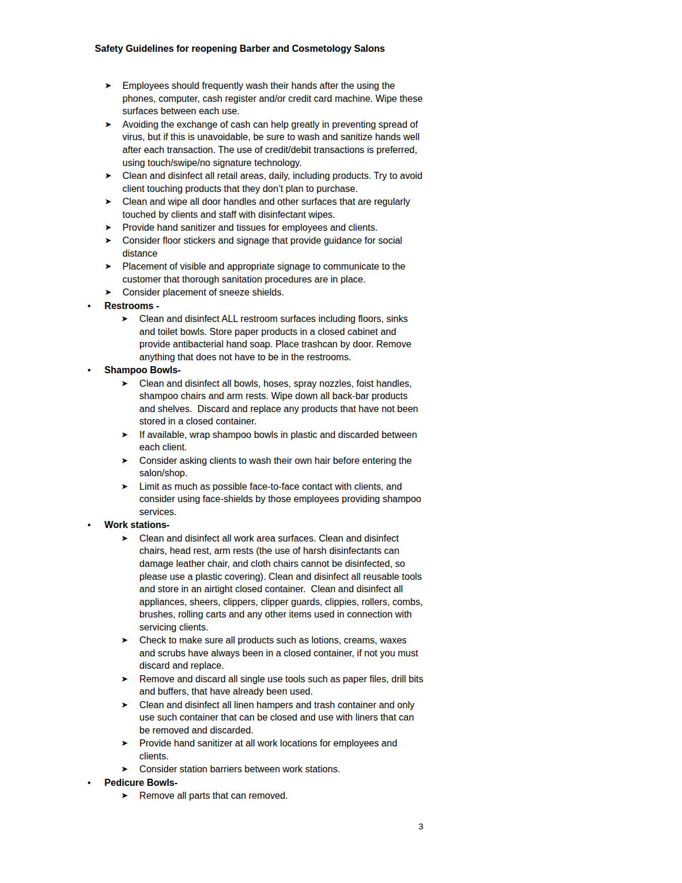Safety Guidelines for reopening Barber and Cosmetology Salons
Employees should frequently wash their hands after the using the phones, computer, cash register and/or credit card machine. Wipe these surfaces between each use.
Avoiding the exchange of cash can help greatly in preventing spread of virus, but if this is unavoidable, be sure to wash and sanitize hands well after each transaction. The use of credit/debit transactions is preferred, using touch/swipe/no signature technology.
Clean and disinfect all retail areas, daily, including products. Try to avoid client touching products that they don’t plan to purchase.
Clean and wipe all door handles and other surfaces that are regularly touched by clients and staff with disinfectant wipes.
Provide hand sanitizer and tissues for employees and clients.
Consider floor stickers and signage that provide guidance for social distance
Placement of visible and appropriate signage to communicate to the customer that thorough sanitation procedures are in place.
Consider placement of sneeze shields.
Restrooms -
Clean and disinfect ALL restroom surfaces including floors, sinks and toilet bowls. Store paper products in a closed cabinet and provide antibacterial hand soap. Place trashcan by door. Remove anything that does not have to be in the restrooms.
Shampoo Bowls-
Clean and disinfect all bowls, hoses, spray nozzles, foist handles, shampoo chairs and arm rests. Wipe down all back-bar products and shelves. Discard and replace any products that have not been stored in a closed container.
If available, wrap shampoo bowls in plastic and discarded between each client.
Consider asking clients to wash their own hair before entering the salon/shop.
Limit as much as possible face-to-face contact with clients, and consider using face-shields by those employees providing shampoo services.
Work stations-
Clean and disinfect all work area surfaces. Clean and disinfect chairs, head rest, arm rests (the use of harsh disinfectants can damage leather chair, and cloth chairs cannot be disinfected, so please use a plastic covering). Clean and disinfect all reusable tools and store in an airtight closed container. Clean and disinfect all appliances, sheers, clippers, clipper guards, clippies, rollers, combs, brushes, rolling carts and any other items used in connection with servicing clients.
Check to make sure all products such as lotions, creams, waxes and scrubs have always been in a closed container, if not you must discard and replace.
Remove and discard all single use tools such as paper files, drill bits and buffers, that have already been used.
Clean and disinfect all linen hampers and trash container and only use such container that can be closed and use with liners that can be removed and discarded.
Provide hand sanitizer at all work locations for employees and clients.
Consider station barriers between work stations.
Pedicure Bowls-
Remove all parts that can removed.
3